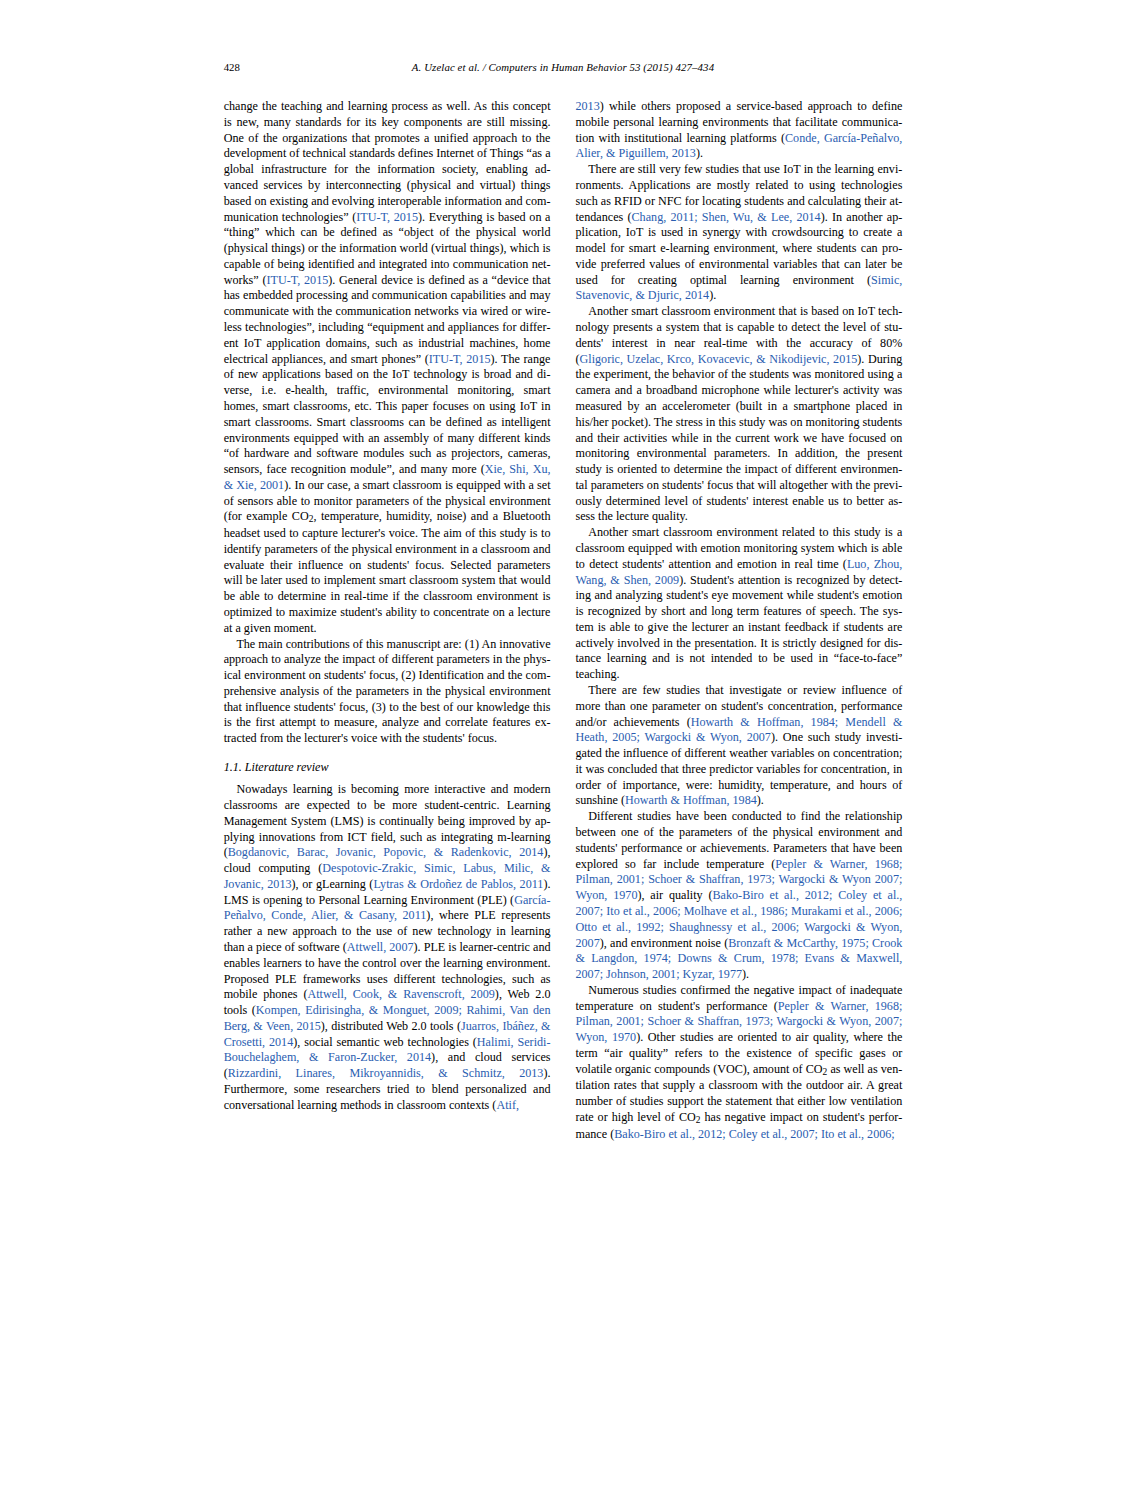428
A. Uzelac et al. / Computers in Human Behavior 53 (2015) 427–434
change the teaching and learning process as well. As this concept is new, many standards for its key components are still missing. One of the organizations that promotes a unified approach to the development of technical standards defines Internet of Things “as a global infrastructure for the information society, enabling advanced services by interconnecting (physical and virtual) things based on existing and evolving interoperable information and communication technologies” (ITU-T, 2015). Everything is based on a “thing” which can be defined as “object of the physical world (physical things) or the information world (virtual things), which is capable of being identified and integrated into communication networks” (ITU-T, 2015). General device is defined as a “device that has embedded processing and communication capabilities and may communicate with the communication networks via wired or wireless technologies”, including “equipment and appliances for different IoT application domains, such as industrial machines, home electrical appliances, and smart phones” (ITU-T, 2015). The range of new applications based on the IoT technology is broad and diverse, i.e. e-health, traffic, environmental monitoring, smart homes, smart classrooms, etc. This paper focuses on using IoT in smart classrooms. Smart classrooms can be defined as intelligent environments equipped with an assembly of many different kinds “of hardware and software modules such as projectors, cameras, sensors, face recognition module”, and many more (Xie, Shi, Xu, & Xie, 2001). In our case, a smart classroom is equipped with a set of sensors able to monitor parameters of the physical environment (for example CO2, temperature, humidity, noise) and a Bluetooth headset used to capture lecturer's voice. The aim of this study is to identify parameters of the physical environment in a classroom and evaluate their influence on students' focus. Selected parameters will be later used to implement smart classroom system that would be able to determine in real-time if the classroom environment is optimized to maximize student's ability to concentrate on a lecture at a given moment.
The main contributions of this manuscript are: (1) An innovative approach to analyze the impact of different parameters in the physical environment on students' focus, (2) Identification and the comprehensive analysis of the parameters in the physical environment that influence students' focus, (3) to the best of our knowledge this is the first attempt to measure, analyze and correlate features extracted from the lecturer's voice with the students' focus.
1.1. Literature review
Nowadays learning is becoming more interactive and modern classrooms are expected to be more student-centric. Learning Management System (LMS) is continually being improved by applying innovations from ICT field, such as integrating m-learning (Bogdanovic, Barac, Jovanic, Popovic, & Radenkovic, 2014), cloud computing (Despotovic-Zrakic, Simic, Labus, Milic, & Jovanic, 2013), or gLearning (Lytras & Ordoñez de Pablos, 2011). LMS is opening to Personal Learning Environment (PLE) (García-Peñalvo, Conde, Alier, & Casany, 2011), where PLE represents rather a new approach to the use of new technology in learning than a piece of software (Attwell, 2007). PLE is learner-centric and enables learners to have the control over the learning environment. Proposed PLE frameworks uses different technologies, such as mobile phones (Attwell, Cook, & Ravenscroft, 2009), Web 2.0 tools (Kompen, Edirisingha, & Monguet, 2009; Rahimi, Van den Berg, & Veen, 2015), distributed Web 2.0 tools (Juarros, Ibáñez, & Crosetti, 2014), social semantic web technologies (Halimi, Seridi-Bouchelaghem, & Faron-Zucker, 2014), and cloud services (Rizzardini, Linares, Mikroyannidis, & Schmitz, 2013). Furthermore, some researchers tried to blend personalized and conversational learning methods in classroom contexts (Atif,
2013) while others proposed a service-based approach to define mobile personal learning environments that facilitate communication with institutional learning platforms (Conde, García-Peñalvo, Alier, & Piguillem, 2013).
There are still very few studies that use IoT in the learning environments. Applications are mostly related to using technologies such as RFID or NFC for locating students and calculating their attendances (Chang, 2011; Shen, Wu, & Lee, 2014). In another application, IoT is used in synergy with crowdsourcing to create a model for smart e-learning environment, where students can provide preferred values of environmental variables that can later be used for creating optimal learning environment (Simic, Stavenovic, & Djuric, 2014).
Another smart classroom environment that is based on IoT technology presents a system that is capable to detect the level of students' interest in near real-time with the accuracy of 80% (Gligoric, Uzelac, Krco, Kovacevic, & Nikodijevic, 2015). During the experiment, the behavior of the students was monitored using a camera and a broadband microphone while lecturer's activity was measured by an accelerometer (built in a smartphone placed in his/her pocket). The stress in this study was on monitoring students and their activities while in the current work we have focused on monitoring environmental parameters. In addition, the present study is oriented to determine the impact of different environmental parameters on students' focus that will altogether with the previously determined level of students' interest enable us to better assess the lecture quality.
Another smart classroom environment related to this study is a classroom equipped with emotion monitoring system which is able to detect students' attention and emotion in real time (Luo, Zhou, Wang, & Shen, 2009). Student's attention is recognized by detecting and analyzing student's eye movement while student's emotion is recognized by short and long term features of speech. The system is able to give the lecturer an instant feedback if students are actively involved in the presentation. It is strictly designed for distance learning and is not intended to be used in “face-to-face” teaching.
There are few studies that investigate or review influence of more than one parameter on student's concentration, performance and/or achievements (Howarth & Hoffman, 1984; Mendell & Heath, 2005; Wargocki & Wyon, 2007). One such study investigated the influence of different weather variables on concentration; it was concluded that three predictor variables for concentration, in order of importance, were: humidity, temperature, and hours of sunshine (Howarth & Hoffman, 1984).
Different studies have been conducted to find the relationship between one of the parameters of the physical environment and students' performance or achievements. Parameters that have been explored so far include temperature (Pepler & Warner, 1968; Pilman, 2001; Schoer & Shaffran, 1973; Wargocki & Wyon 2007; Wyon, 1970), air quality (Bako-Biro et al., 2012; Coley et al., 2007; Ito et al., 2006; Molhave et al., 1986; Murakami et al., 2006; Otto et al., 1992; Shaughnessy et al., 2006; Wargocki & Wyon, 2007), and environment noise (Bronzaft & McCarthy, 1975; Crook & Langdon, 1974; Downs & Crum, 1978; Evans & Maxwell, 2007; Johnson, 2001; Kyzar, 1977).
Numerous studies confirmed the negative impact of inadequate temperature on student's performance (Pepler & Warner, 1968; Pilman, 2001; Schoer & Shaffran, 1973; Wargocki & Wyon, 2007; Wyon, 1970). Other studies are oriented to air quality, where the term “air quality” refers to the existence of specific gases or volatile organic compounds (VOC), amount of CO2 as well as ventilation rates that supply a classroom with the outdoor air. A great number of studies support the statement that either low ventilation rate or high level of CO2 has negative impact on student's performance (Bako-Biro et al., 2012; Coley et al., 2007; Ito et al., 2006;